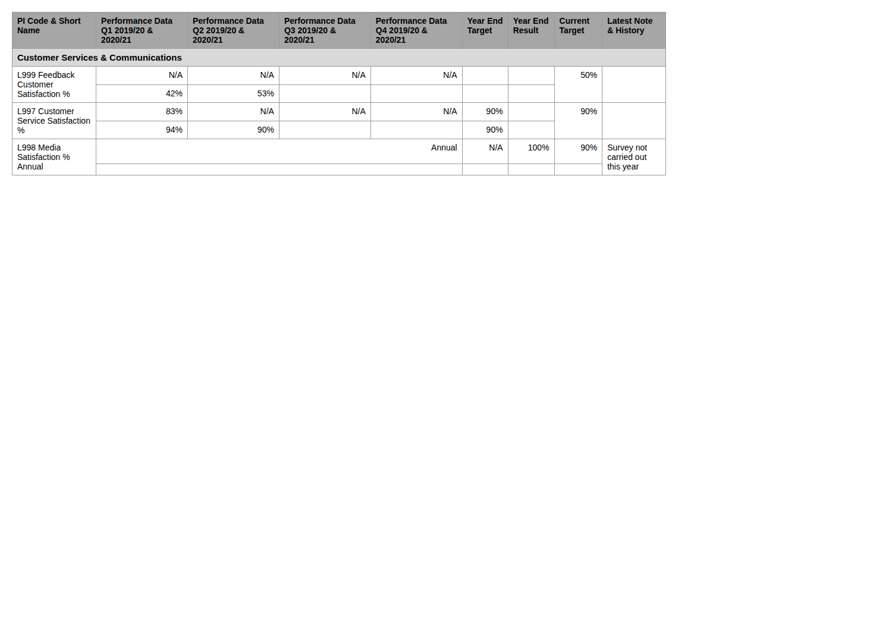| PI Code & Short Name | Performance Data Q1 2019/20 & 2020/21 | Performance Data Q2 2019/20 & 2020/21 | Performance Data Q3 2019/20 & 2020/21 | Performance Data Q4 2019/20 & 2020/21 | Year End Target | Year End Result | Current Target | Latest Note & History |
| --- | --- | --- | --- | --- | --- | --- | --- | --- |
| Customer Services & Communications |
| L999 Feedback Customer Satisfaction % | N/A | N/A | N/A | N/A | | | 50% | |
| 42% | 53% | | | | |
| L997 Customer Service Satisfaction % | 83% | N/A | N/A | N/A | 90% | | 90% | |
| 94% | 90% | | | 90% | |
| L998 Media Satisfaction % Annual | Annual | N/A | 100% | 90% | Survey not carried out this year |